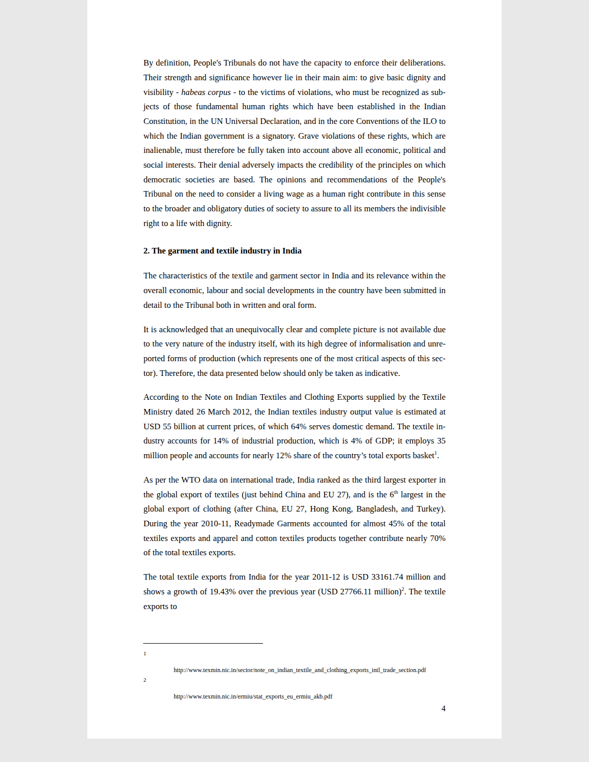By definition, People's Tribunals do not have the capacity to enforce their deliberations. Their strength and significance however lie in their main aim: to give basic dignity and visibility - habeas corpus - to the victims of violations, who must be recognized as subjects of those fundamental human rights which have been established in the Indian Constitution, in the UN Universal Declaration, and in the core Conventions of the ILO to which the Indian government is a signatory. Grave violations of these rights, which are inalienable, must therefore be fully taken into account above all economic, political and social interests. Their denial adversely impacts the credibility of the principles on which democratic societies are based. The opinions and recommendations of the People's Tribunal on the need to consider a living wage as a human right contribute in this sense to the broader and obligatory duties of society to assure to all its members the indivisible right to a life with dignity.
2. The garment and textile industry in India
The characteristics of the textile and garment sector in India and its relevance within the overall economic, labour and social developments in the country have been submitted in detail to the Tribunal both in written and oral form.
It is acknowledged that an unequivocally clear and complete picture is not available due to the very nature of the industry itself, with its high degree of informalisation and unreported forms of production (which represents one of the most critical aspects of this sector). Therefore, the data presented below should only be taken as indicative.
According to the Note on Indian Textiles and Clothing Exports supplied by the Textile Ministry dated 26 March 2012, the Indian textiles industry output value is estimated at USD 55 billion at current prices, of which 64% serves domestic demand. The textile industry accounts for 14% of industrial production, which is 4% of GDP; it employs 35 million people and accounts for nearly 12% share of the country’s total exports basket1.
As per the WTO data on international trade, India ranked as the third largest exporter in the global export of textiles (just behind China and EU 27), and is the 6th largest in the global export of clothing (after China, EU 27, Hong Kong, Bangladesh, and Turkey). During the year 2010-11, Readymade Garments accounted for almost 45% of the total textiles exports and apparel and cotton textiles products together contribute nearly 70% of the total textiles exports.
The total textile exports from India for the year 2011-12 is USD 33161.74 million and shows a growth of 19.43% over the previous year (USD 27766.11 million)2. The textile exports to
1 http://www.texmin.nic.in/sector/note_on_indian_textile_and_clothing_exports_intl_trade_section.pdf
2 http://www.texmin.nic.in/ermiu/stat_exports_eu_ermiu_akb.pdf
4